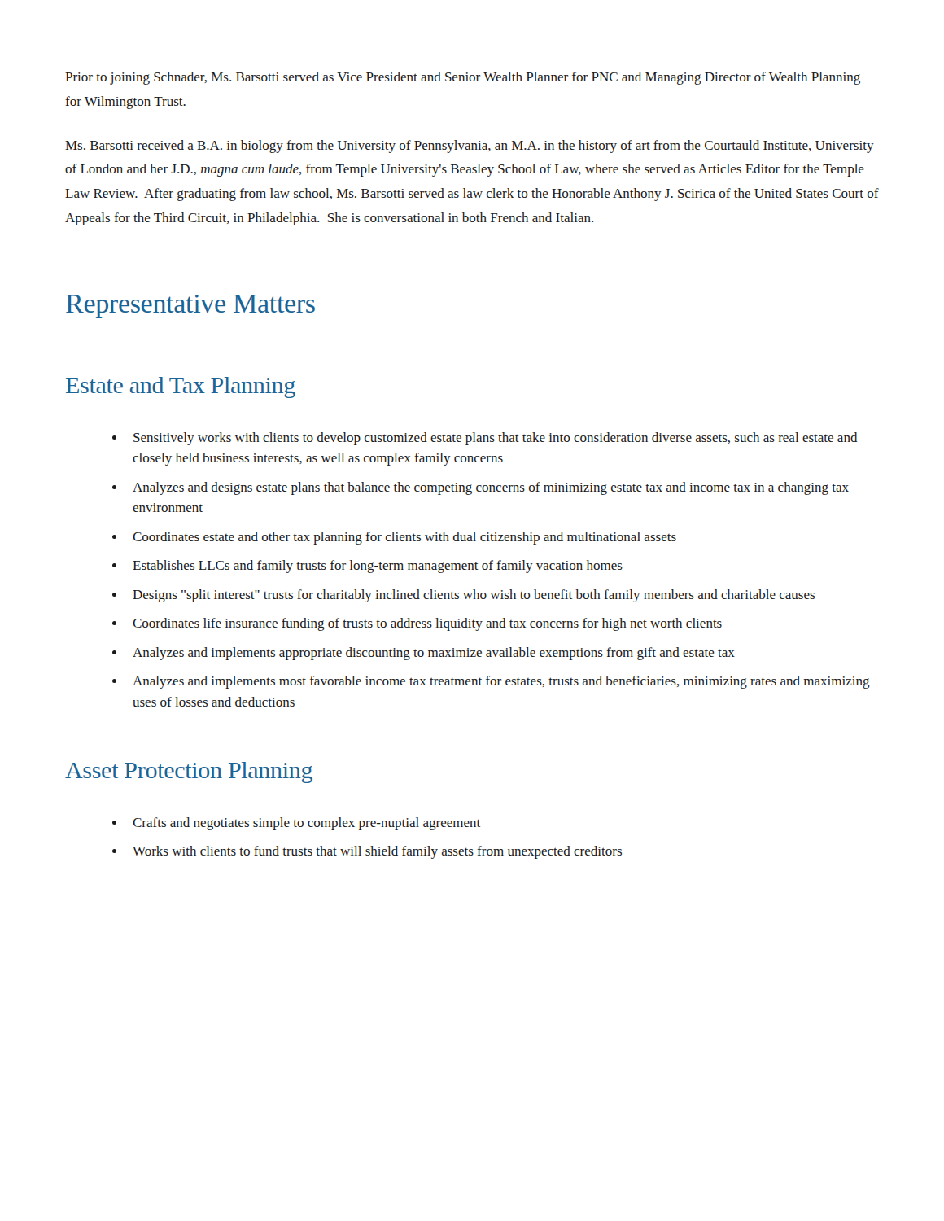Prior to joining Schnader, Ms. Barsotti served as Vice President and Senior Wealth Planner for PNC and Managing Director of Wealth Planning for Wilmington Trust.
Ms. Barsotti received a B.A. in biology from the University of Pennsylvania, an M.A. in the history of art from the Courtauld Institute, University of London and her J.D., magna cum laude, from Temple University's Beasley School of Law, where she served as Articles Editor for the Temple Law Review. After graduating from law school, Ms. Barsotti served as law clerk to the Honorable Anthony J. Scirica of the United States Court of Appeals for the Third Circuit, in Philadelphia. She is conversational in both French and Italian.
Representative Matters
Estate and Tax Planning
Sensitively works with clients to develop customized estate plans that take into consideration diverse assets, such as real estate and closely held business interests, as well as complex family concerns
Analyzes and designs estate plans that balance the competing concerns of minimizing estate tax and income tax in a changing tax environment
Coordinates estate and other tax planning for clients with dual citizenship and multinational assets
Establishes LLCs and family trusts for long-term management of family vacation homes
Designs "split interest" trusts for charitably inclined clients who wish to benefit both family members and charitable causes
Coordinates life insurance funding of trusts to address liquidity and tax concerns for high net worth clients
Analyzes and implements appropriate discounting to maximize available exemptions from gift and estate tax
Analyzes and implements most favorable income tax treatment for estates, trusts and beneficiaries, minimizing rates and maximizing uses of losses and deductions
Asset Protection Planning
Crafts and negotiates simple to complex pre-nuptial agreement
Works with clients to fund trusts that will shield family assets from unexpected creditors